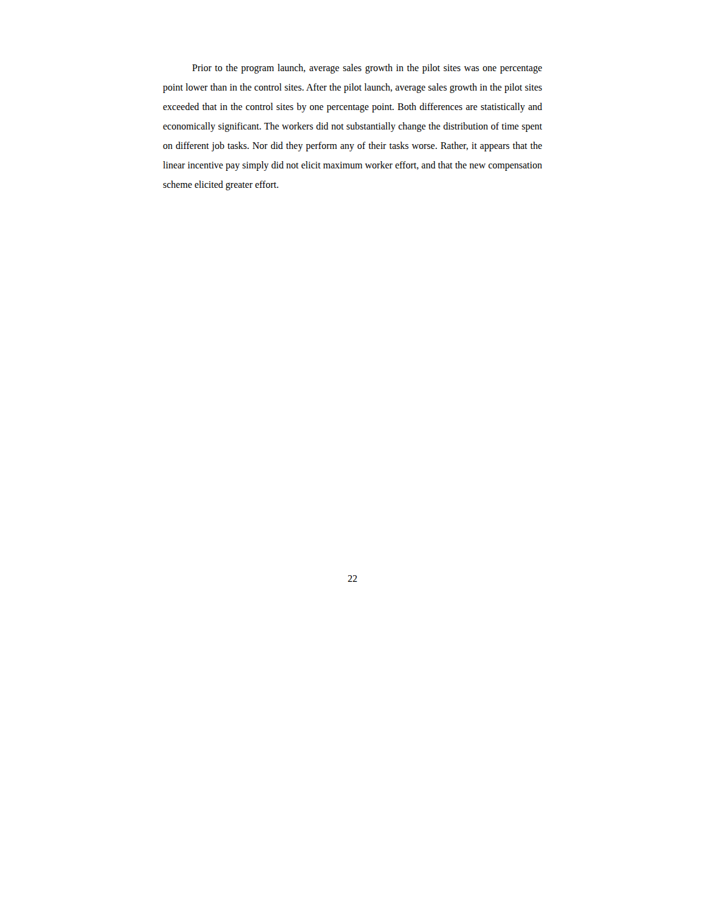Prior to the program launch, average sales growth in the pilot sites was one percentage point lower than in the control sites. After the pilot launch, average sales growth in the pilot sites exceeded that in the control sites by one percentage point. Both differences are statistically and economically significant. The workers did not substantially change the distribution of time spent on different job tasks. Nor did they perform any of their tasks worse. Rather, it appears that the linear incentive pay simply did not elicit maximum worker effort, and that the new compensation scheme elicited greater effort.
22